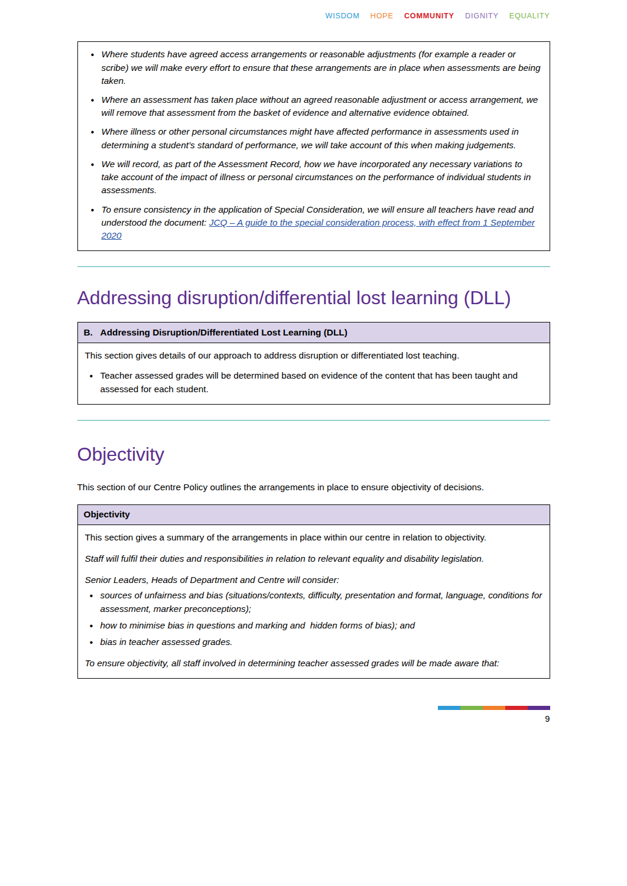WISDOM HOPE COMMUNITY DIGNITY EQUALITY
Where students have agreed access arrangements or reasonable adjustments (for example a reader or scribe) we will make every effort to ensure that these arrangements are in place when assessments are being taken.
Where an assessment has taken place without an agreed reasonable adjustment or access arrangement, we will remove that assessment from the basket of evidence and alternative evidence obtained.
Where illness or other personal circumstances might have affected performance in assessments used in determining a student’s standard of performance, we will take account of this when making judgements.
We will record, as part of the Assessment Record, how we have incorporated any necessary variations to take account of the impact of illness or personal circumstances on the performance of individual students in assessments.
To ensure consistency in the application of Special Consideration, we will ensure all teachers have read and understood the document: JCQ – A guide to the special consideration process, with effect from 1 September 2020
Addressing disruption/differential lost learning (DLL)
| B. Addressing Disruption/Differentiated Lost Learning (DLL) |
| --- |
| This section gives details of our approach to address disruption or differentiated lost teaching. Teacher assessed grades will be determined based on evidence of the content that has been taught and assessed for each student. |
Objectivity
This section of our Centre Policy outlines the arrangements in place to ensure objectivity of decisions.
Objectivity
This section gives a summary of the arrangements in place within our centre in relation to objectivity.
Staff will fulfil their duties and responsibilities in relation to relevant equality and disability legislation.
Senior Leaders, Heads of Department and Centre will consider:
sources of unfairness and bias (situations/contexts, difficulty, presentation and format, language, conditions for assessment, marker preconceptions);
how to minimise bias in questions and marking and hidden forms of bias); and
bias in teacher assessed grades.
To ensure objectivity, all staff involved in determining teacher assessed grades will be made aware that:
9